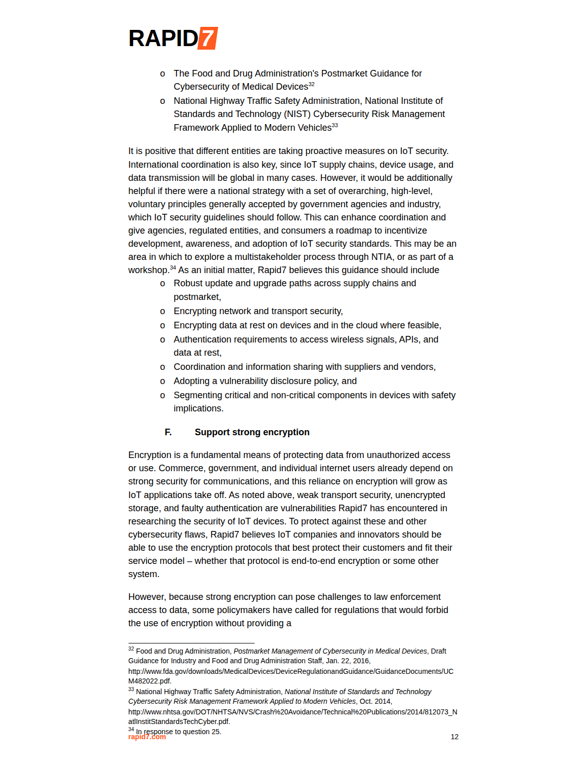RAPID7
The Food and Drug Administration's Postmarket Guidance for Cybersecurity of Medical Devices32
National Highway Traffic Safety Administration, National Institute of Standards and Technology (NIST) Cybersecurity Risk Management Framework Applied to Modern Vehicles33
It is positive that different entities are taking proactive measures on IoT security. International coordination is also key, since IoT supply chains, device usage, and data transmission will be global in many cases. However, it would be additionally helpful if there were a national strategy with a set of overarching, high-level, voluntary principles generally accepted by government agencies and industry, which IoT security guidelines should follow. This can enhance coordination and give agencies, regulated entities, and consumers a roadmap to incentivize development, awareness, and adoption of IoT security standards. This may be an area in which to explore a multistakeholder process through NTIA, or as part of a workshop.34 As an initial matter, Rapid7 believes this guidance should include
Robust update and upgrade paths across supply chains and postmarket,
Encrypting network and transport security,
Encrypting data at rest on devices and in the cloud where feasible,
Authentication requirements to access wireless signals, APIs, and data at rest,
Coordination and information sharing with suppliers and vendors,
Adopting a vulnerability disclosure policy, and
Segmenting critical and non-critical components in devices with safety implications.
F. Support strong encryption
Encryption is a fundamental means of protecting data from unauthorized access or use. Commerce, government, and individual internet users already depend on strong security for communications, and this reliance on encryption will grow as IoT applications take off. As noted above, weak transport security, unencrypted storage, and faulty authentication are vulnerabilities Rapid7 has encountered in researching the security of IoT devices. To protect against these and other cybersecurity flaws, Rapid7 believes IoT companies and innovators should be able to use the encryption protocols that best protect their customers and fit their service model – whether that protocol is end-to-end encryption or some other system.
However, because strong encryption can pose challenges to law enforcement access to data, some policymakers have called for regulations that would forbid the use of encryption without providing a
32 Food and Drug Administration, Postmarket Management of Cybersecurity in Medical Devices, Draft Guidance for Industry and Food and Drug Administration Staff, Jan. 22, 2016,
http://www.fda.gov/downloads/MedicalDevices/DeviceRegulationandGuidance/GuidanceDocuments/UCM482022.pdf.
33 National Highway Traffic Safety Administration, National Institute of Standards and Technology Cybersecurity Risk Management Framework Applied to Modern Vehicles, Oct. 2014,
http://www.nhtsa.gov/DOT/NHTSA/NVS/Crash%20Avoidance/Technical%20Publications/2014/812073_NatlInstitStandardsTechCyber.pdf.
34 In response to question 25.
rapid7.com 12